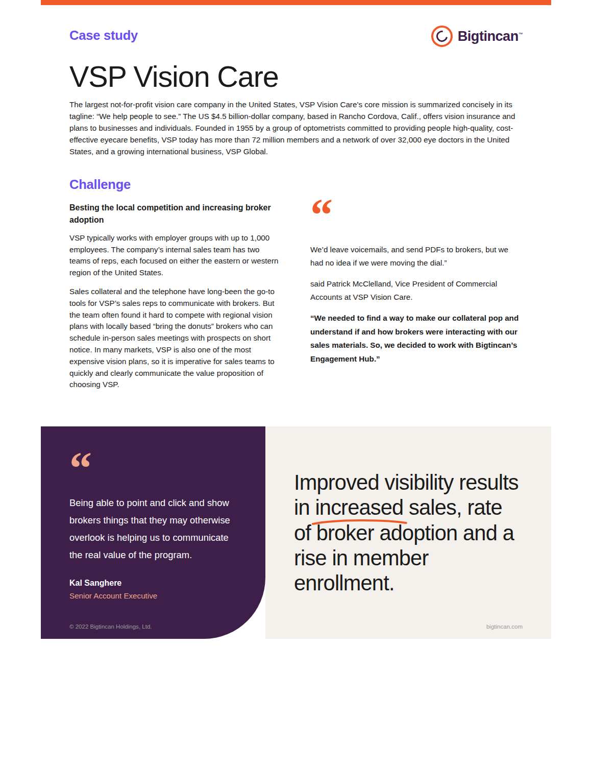Case study
Bigtincan™
VSP Vision Care
The largest not-for-profit vision care company in the United States, VSP Vision Care’s core mission is summarized concisely in its tagline: “We help people to see.” The US $4.5 billion-dollar company, based in Rancho Cordova, Calif., offers vision insurance and plans to businesses and individuals. Founded in 1955 by a group of optometrists committed to providing people high-quality, cost-effective eyecare benefits, VSP today has more than 72 million members and a network of over 32,000 eye doctors in the United States, and a growing international business, VSP Global.
Challenge
Besting the local competition and increasing broker adoption
VSP typically works with employer groups with up to 1,000 employees. The company’s internal sales team has two teams of reps, each focused on either the eastern or western region of the United States.
Sales collateral and the telephone have long-been the go-to tools for VSP’s sales reps to communicate with brokers. But the team often found it hard to compete with regional vision plans with locally based “bring the donuts” brokers who can schedule in-person sales meetings with prospects on short notice. In many markets, VSP is also one of the most expensive vision plans, so it is imperative for sales teams to quickly and clearly communicate the value proposition of choosing VSP.
“
We’d leave voicemails, and send PDFs to brokers, but we had no idea if we were moving the dial.”
said Patrick McClelland, Vice President of Commercial Accounts at VSP Vision Care.
“We needed to find a way to make our collateral pop and understand if and how brokers were interacting with our sales materials. So, we decided to work with Bigtincan’s Engagement Hub.”
“
Being able to point and click and show brokers things that they may otherwise overlook is helping us to communicate the real value of the program.
Kal Sanghere
Senior Account Executive
Improved visibility results in increased sales, rate of broker adoption and a rise in member enrollment.
© 2022 Bigtincan Holdings, Ltd. bigtincan.com